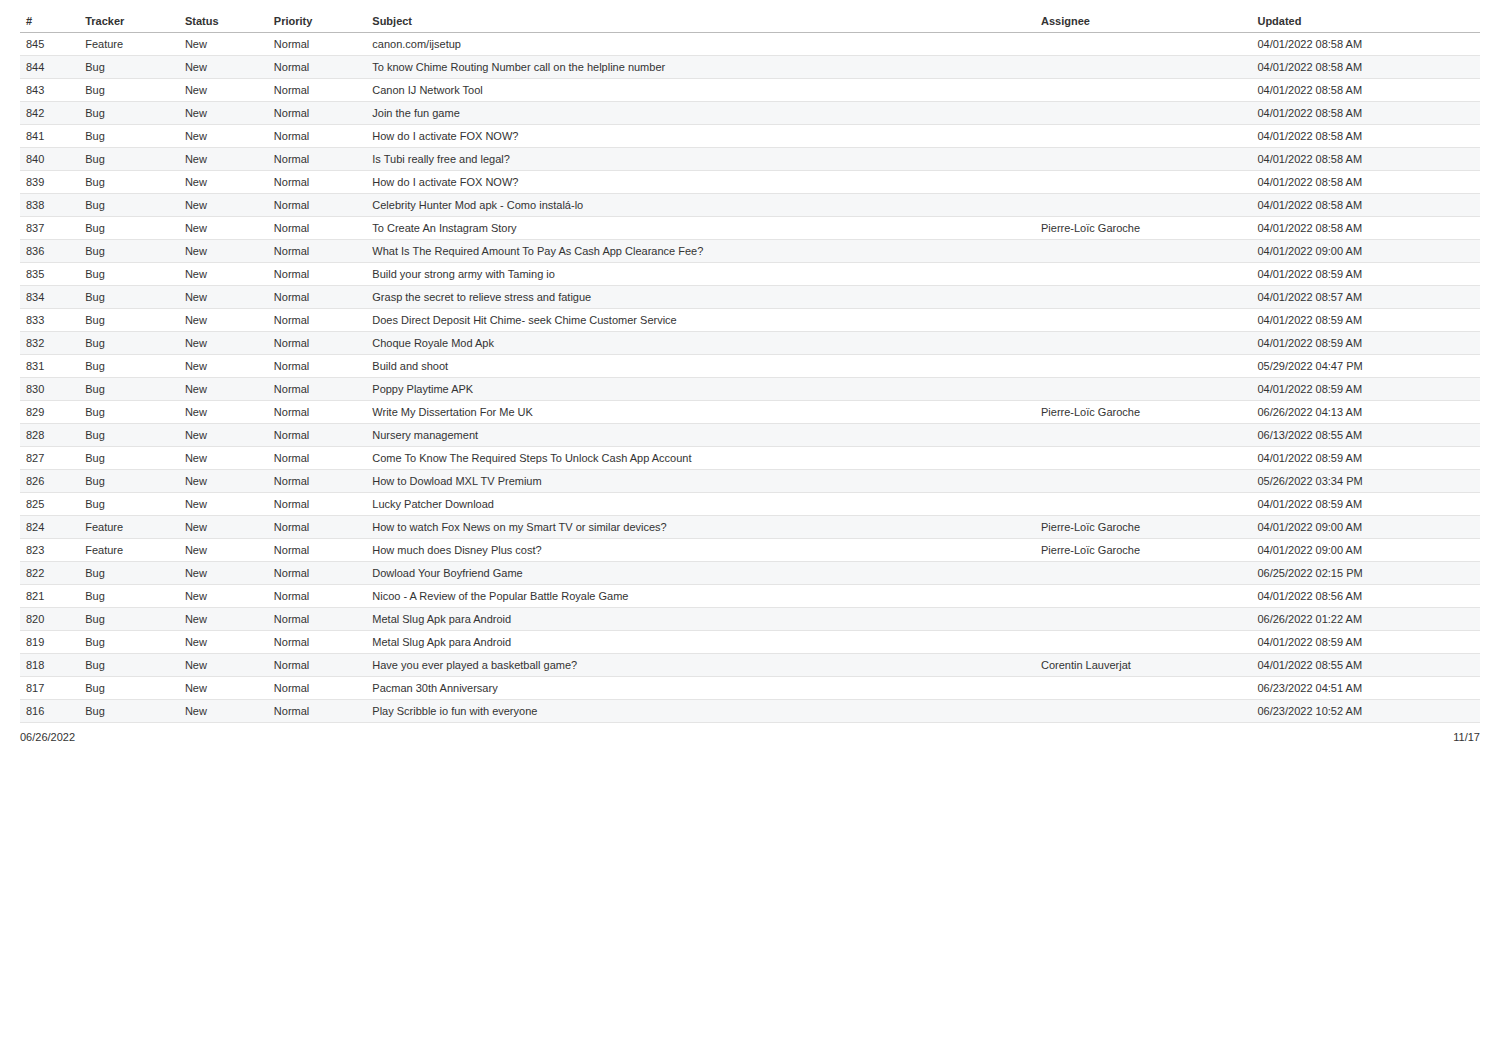| # | Tracker | Status | Priority | Subject | Assignee | Updated |
| --- | --- | --- | --- | --- | --- | --- |
| 845 | Feature | New | Normal | canon.com/ijsetup | | 04/01/2022 08:58 AM |
| 844 | Bug | New | Normal | To know Chime Routing Number call on the helpline number | | 04/01/2022 08:58 AM |
| 843 | Bug | New | Normal | Canon IJ Network Tool | | 04/01/2022 08:58 AM |
| 842 | Bug | New | Normal | Join the fun game | | 04/01/2022 08:58 AM |
| 841 | Bug | New | Normal | How do I activate FOX NOW? | | 04/01/2022 08:58 AM |
| 840 | Bug | New | Normal | Is Tubi really free and legal? | | 04/01/2022 08:58 AM |
| 839 | Bug | New | Normal | How do I activate FOX NOW? | | 04/01/2022 08:58 AM |
| 838 | Bug | New | Normal | Celebrity Hunter Mod apk - Como instalá-lo | | 04/01/2022 08:58 AM |
| 837 | Bug | New | Normal | To Create An Instagram Story | Pierre-Loïc Garoche | 04/01/2022 08:58 AM |
| 836 | Bug | New | Normal | What Is The Required Amount To Pay As Cash App Clearance Fee? | | 04/01/2022 09:00 AM |
| 835 | Bug | New | Normal | Build your strong army with Taming io | | 04/01/2022 08:59 AM |
| 834 | Bug | New | Normal | Grasp the secret to relieve stress and fatigue | | 04/01/2022 08:57 AM |
| 833 | Bug | New | Normal | Does Direct Deposit Hit Chime- seek Chime Customer Service | | 04/01/2022 08:59 AM |
| 832 | Bug | New | Normal | Choque Royale Mod Apk | | 04/01/2022 08:59 AM |
| 831 | Bug | New | Normal | Build and shoot | | 05/29/2022 04:47 PM |
| 830 | Bug | New | Normal | Poppy Playtime APK | | 04/01/2022 08:59 AM |
| 829 | Bug | New | Normal | Write My Dissertation For Me UK | Pierre-Loïc Garoche | 06/26/2022 04:13 AM |
| 828 | Bug | New | Normal | Nursery management | | 06/13/2022 08:55 AM |
| 827 | Bug | New | Normal | Come To Know The Required Steps To Unlock Cash App Account | | 04/01/2022 08:59 AM |
| 826 | Bug | New | Normal | How to Dowload MXL TV Premium | | 05/26/2022 03:34 PM |
| 825 | Bug | New | Normal | Lucky Patcher Download | | 04/01/2022 08:59 AM |
| 824 | Feature | New | Normal | How to watch Fox News on my Smart TV or similar devices? | Pierre-Loïc Garoche | 04/01/2022 09:00 AM |
| 823 | Feature | New | Normal | How much does Disney Plus cost? | Pierre-Loïc Garoche | 04/01/2022 09:00 AM |
| 822 | Bug | New | Normal | Dowload Your Boyfriend Game | | 06/25/2022 02:15 PM |
| 821 | Bug | New | Normal | Nicoo - A Review of the Popular Battle Royale Game | | 04/01/2022 08:56 AM |
| 820 | Bug | New | Normal | Metal Slug Apk para Android | | 06/26/2022 01:22 AM |
| 819 | Bug | New | Normal | Metal Slug Apk para Android | | 04/01/2022 08:59 AM |
| 818 | Bug | New | Normal | Have you ever played a basketball game? | Corentin Lauverjat | 04/01/2022 08:55 AM |
| 817 | Bug | New | Normal | Pacman 30th Anniversary | | 06/23/2022 04:51 AM |
| 816 | Bug | New | Normal | Play Scribble io fun with everyone | | 06/23/2022 10:52 AM |
06/26/2022 11/17